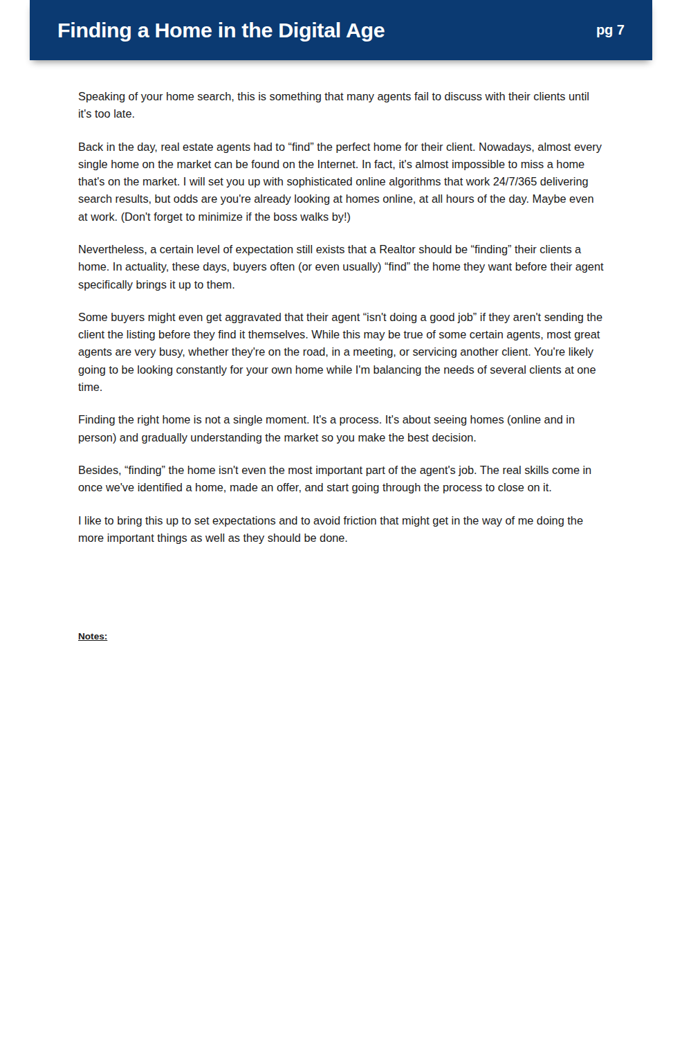Finding a Home in the Digital Age
pg 7
Speaking of your home search, this is something that many agents fail to discuss with their clients until it's too late.
Back in the day, real estate agents had to “find” the perfect home for their client. Nowadays, almost every single home on the market can be found on the Internet. In fact, it's almost impossible to miss a home that's on the market. I will set you up with sophisticated online algorithms that work 24/7/365 delivering search results, but odds are you're already looking at homes online, at all hours of the day. Maybe even at work. (Don't forget to minimize if the boss walks by!)
Nevertheless, a certain level of expectation still exists that a Realtor should be “finding” their clients a home. In actuality, these days, buyers often (or even usually) “find” the home they want before their agent specifically brings it up to them.
Some buyers might even get aggravated that their agent “isn't doing a good job” if they aren't sending the client the listing before they find it themselves. While this may be true of some certain agents, most great agents are very busy, whether they're on the road, in a meeting, or servicing another client. You're likely going to be looking constantly for your own home while I'm balancing the needs of several clients at one time.
Finding the right home is not a single moment. It's a process. It's about seeing homes (online and in person) and gradually understanding the market so you make the best decision.
Besides, “finding” the home isn't even the most important part of the agent's job. The real skills come in once we've identified a home, made an offer, and start going through the process to close on it.
I like to bring this up to set expectations and to avoid friction that might get in the way of me doing the more important things as well as they should be done.
Notes: